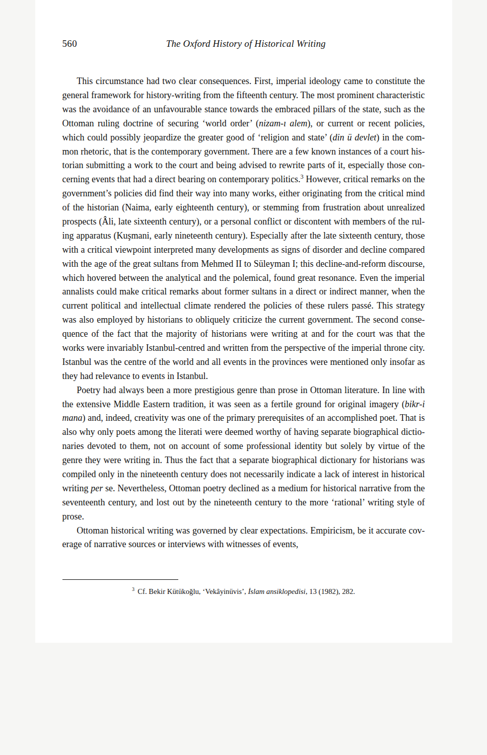560
The Oxford History of Historical Writing
This circumstance had two clear consequences. First, imperial ideology came to constitute the general framework for history-writing from the fifteenth century. The most prominent characteristic was the avoidance of an unfavourable stance towards the embraced pillars of the state, such as the Ottoman ruling doctrine of securing ‘world order’ (nizam-ı alem), or current or recent policies, which could possibly jeopardize the greater good of ‘religion and state’ (din ü devlet) in the common rhetoric, that is the contemporary government. There are a few known instances of a court historian submitting a work to the court and being advised to rewrite parts of it, especially those concerning events that had a direct bearing on contemporary politics.3 However, critical remarks on the government’s policies did find their way into many works, either originating from the critical mind of the historian (Naima, early eighteenth century), or stemming from frustration about unrealized prospects (Âli, late sixteenth century), or a personal conflict or discontent with members of the ruling apparatus (Kuşmani, early nineteenth century). Especially after the late sixteenth century, those with a critical viewpoint interpreted many developments as signs of disorder and decline compared with the age of the great sultans from Mehmed II to Süleyman I; this decline-and-reform discourse, which hovered between the analytical and the polemical, found great resonance. Even the imperial annalists could make critical remarks about former sultans in a direct or indirect manner, when the current political and intellectual climate rendered the policies of these rulers passé. This strategy was also employed by historians to obliquely criticize the current government. The second consequence of the fact that the majority of historians were writing at and for the court was that the works were invariably Istanbul-centred and written from the perspective of the imperial throne city. Istanbul was the centre of the world and all events in the provinces were mentioned only insofar as they had relevance to events in Istanbul.
Poetry had always been a more prestigious genre than prose in Ottoman literature. In line with the extensive Middle Eastern tradition, it was seen as a fertile ground for original imagery (bikr-i mana) and, indeed, creativity was one of the primary prerequisites of an accomplished poet. That is also why only poets among the literati were deemed worthy of having separate biographical dictionaries devoted to them, not on account of some professional identity but solely by virtue of the genre they were writing in. Thus the fact that a separate biographical dictionary for historians was compiled only in the nineteenth century does not necessarily indicate a lack of interest in historical writing per se. Nevertheless, Ottoman poetry declined as a medium for historical narrative from the seventeenth century, and lost out by the nineteenth century to the more ‘rational’ writing style of prose.
Ottoman historical writing was governed by clear expectations. Empiricism, be it accurate coverage of narrative sources or interviews with witnesses of events,
3 Cf. Bekir Kütükoğlu, ‘Vekâyinüvis’, İslam ansiklopedisi, 13 (1982), 282.